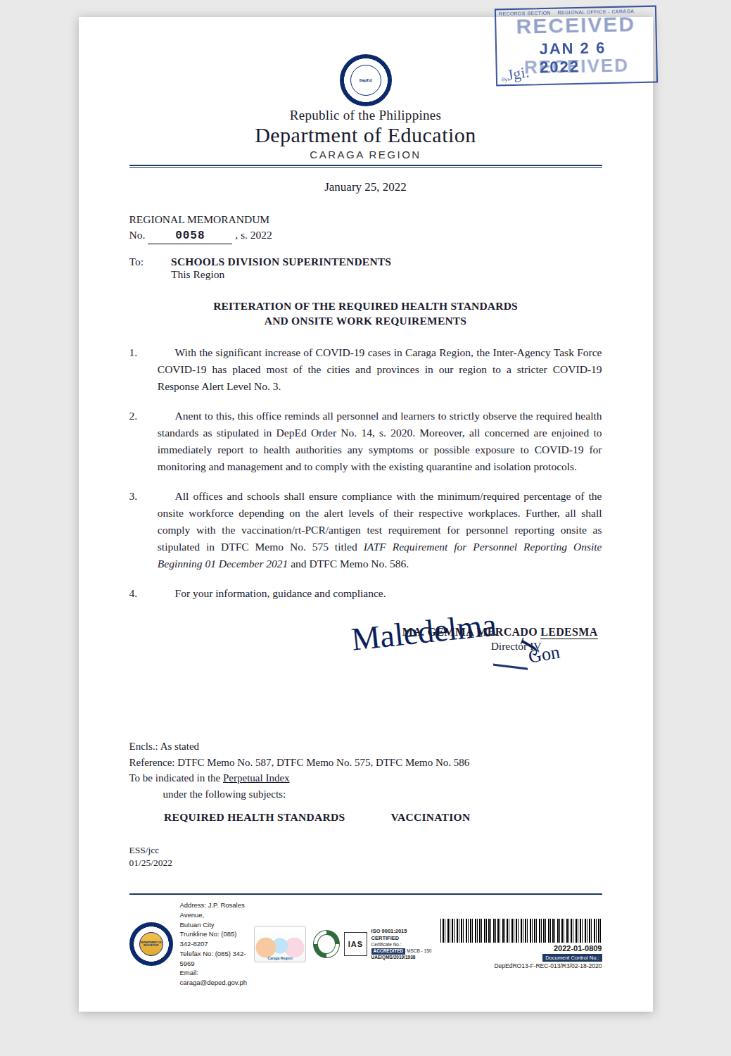RECORDS SECTION REGIONAL OFFICE - CARAGA
RECEIVED
JAN 2 6 2022
RECEIVED
By:
Jgi.
DepEd
Republic of the Philippines
Department of Education
CARAGA REGION
January 25, 2022
REGIONAL MEMORANDUM
No. 0058 , s. 2022
To:
SCHOOLS DIVISION SUPERINTENDENTS
This Region
REITERATION OF THE REQUIRED HEALTH STANDARDS
AND ONSITE WORK REQUIREMENTS
With the significant increase of COVID-19 cases in Caraga Region, the Inter-Agency Task Force COVID-19 has placed most of the cities and provinces in our region to a stricter COVID-19 Response Alert Level No. 3.
Anent to this, this office reminds all personnel and learners to strictly observe the required health standards as stipulated in DepEd Order No. 14, s. 2020. Moreover, all concerned are enjoined to immediately report to health authorities any symptoms or possible exposure to COVID-19 for monitoring and management and to comply with the existing quarantine and isolation protocols.
All offices and schools shall ensure compliance with the minimum/required percentage of the onsite workforce depending on the alert levels of their respective workplaces. Further, all shall comply with the vaccination/rt-PCR/antigen test requirement for personnel reporting onsite as stipulated in DTFC Memo No. 575 titled IATF Requirement for Personnel Reporting Onsite Beginning 01 December 2021 and DTFC Memo No. 586.
For your information, guidance and compliance.
Maledelma J / Gon
MA. GEMMA MERCADO LEDESMA
Director IV
Encls.: As stated
Reference: DTFC Memo No. 587, DTFC Memo No. 575, DTFC Memo No. 586
To be indicated in the Perpetual Index
under the following subjects:
REQUIRED HEALTH STANDARDS VACCINATION
ESS/jcc
01/25/2022
Address: J.P. Rosales Avenue,
Butuan City
Trunkline No: (085) 342-8207
Telefax No: (085) 342-5969
Email: caraga@deped.gov.ph
IAS
ISO 9001:2015 CERTIFIED
Certificate No.:
ACCREDITED MSCB - 150
UAE/QMS/2019/1938
2022-01-0809
Document Control No.:
DepEdRO13-F-REC-013/R3/02-18-2020